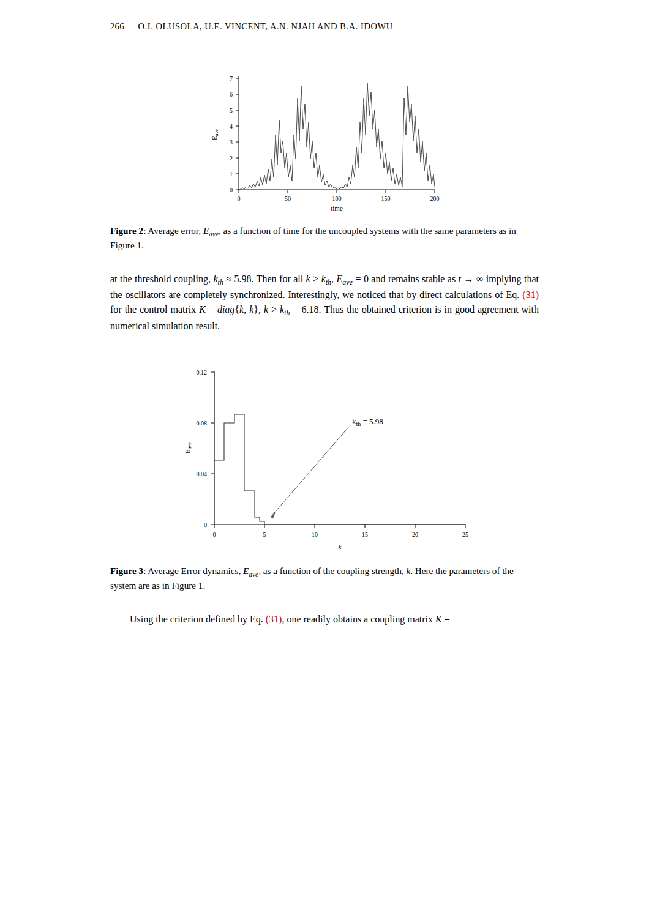266 O.I. OLUSOLA, U.E. VINCENT, A.N. NJAH AND B.A. IDOWU
0 1 2 3 4 5 6 7 0 50 100 150 200 time Eave
Figure 2: Average error, Eave, as a function of time for the uncoupled systems with the same parameters as in Figure 1.
at the threshold coupling, kth ≈ 5.98. Then for all k > kth, Eave = 0 and remains stable as t → ∞ implying that the oscillators are completely synchronized. Interestingly, we noticed that by direct calculations of Eq. (31) for the control matrix K = diag{k, k}, k > kth = 6.18. Thus the obtained criterion is in good agreement with numerical simulation result.
0 0.04 0.08 0.12 0 5 10 15 20 25 k Eave kth = 5.98
Figure 3: Average Error dynamics, Eave, as a function of the coupling strength, k. Here the parameters of the system are as in Figure 1.
Using the criterion defined by Eq. (31), one readily obtains a coupling matrix K =